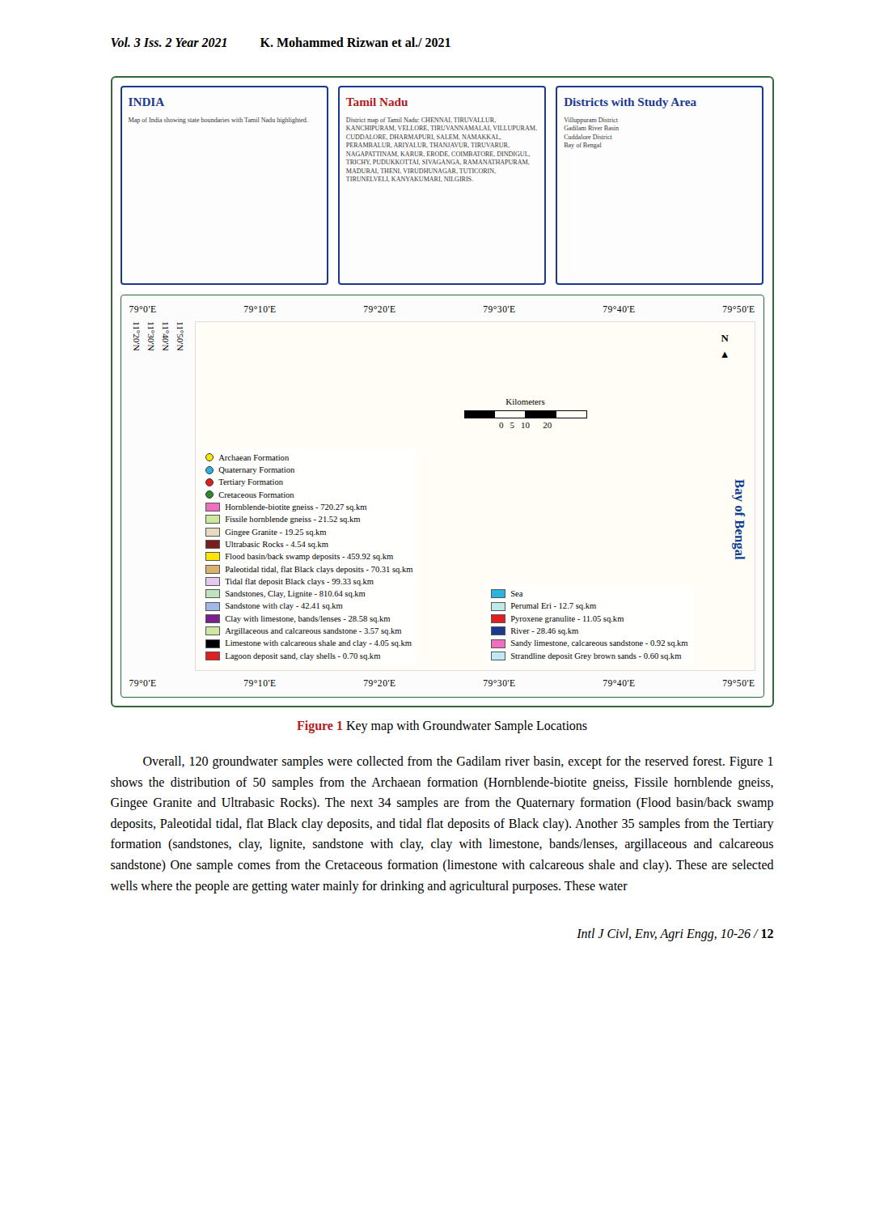Vol. 3 Iss. 2 Year 2021 K. Mohammed Rizwan et al./ 2021
INDIA
Map of India showing state boundaries with Tamil Nadu highlighted.
Tamil Nadu
District map of Tamil Nadu: CHENNAI, TIRUVALLUR, KANCHIPURAM, VELLORE, TIRUVANNAMALAI, VILLUPURAM, CUDDALORE, DHARMAPURI, SALEM, NAMAKKAL, PERAMBALUR, ARIYALUR, THANJAVUR, TIRUVARUR, NAGAPATTINAM, KARUR, ERODE, COIMBATORE, DINDIGUL, TRICHY, PUDUKKOTTAI, SIVAGANGA, RAMANATHAPURAM, MADURAI, THENI, VIRUDHUNAGAR, TUTICORIN, TIRUNELVELI, KANYAKUMARI, NILGIRIS.
Districts with Study Area
Villuppuram District
Gadilam River Basin
Cuddalore District
Bay of Bengal
79°0'E 79°10'E 79°20'E 79°30'E 79°40'E 79°50'E
11°50'N 11°40'N 11°30'N 11°20'N
N
▲
Kilometers
0 5 10 20
Bay of Bengal
Archaean Formation
Quaternary Formation
Tertiary Formation
Cretaceous Formation
Hornblende-biotite gneiss - 720.27 sq.km
Fissile hornblende gneiss - 21.52 sq.km
Gingee Granite - 19.25 sq.km
Ultrabasic Rocks - 4.54 sq.km
Flood basin/back swamp deposits - 459.92 sq.km
Paleotidal tidal, flat Black clays deposits - 70.31 sq.km
Tidal flat deposit Black clays - 99.33 sq.km
Sandstones, Clay, Lignite - 810.64 sq.km
Sandstone with clay - 42.41 sq.km
Clay with limestone, bands/lenses - 28.58 sq.km
Argillaceous and calcareous sandstone - 3.57 sq.km
Limestone with calcareous shale and clay - 4.05 sq.km
Lagoon deposit sand, clay shells - 0.70 sq.km
Sea
Perumal Eri - 12.7 sq.km
Pyroxene granulite - 11.05 sq.km
River - 28.46 sq.km
Sandy limestone, calcareous sandstone - 0.92 sq.km
Strandline deposit Grey brown sands - 0.60 sq.km
79°0'E 79°10'E 79°20'E 79°30'E 79°40'E 79°50'E
Figure 1 Key map with Groundwater Sample Locations
Overall, 120 groundwater samples were collected from the Gadilam river basin, except for the reserved forest. Figure 1 shows the distribution of 50 samples from the Archaean formation (Hornblende-biotite gneiss, Fissile hornblende gneiss, Gingee Granite and Ultrabasic Rocks). The next 34 samples are from the Quaternary formation (Flood basin/back swamp deposits, Paleotidal tidal, flat Black clay deposits, and tidal flat deposits of Black clay). Another 35 samples from the Tertiary formation (sandstones, clay, lignite, sandstone with clay, clay with limestone, bands/lenses, argillaceous and calcareous sandstone) One sample comes from the Cretaceous formation (limestone with calcareous shale and clay). These are selected wells where the people are getting water mainly for drinking and agricultural purposes. These water
Intl J Civl, Env, Agri Engg, 10-26 / 12